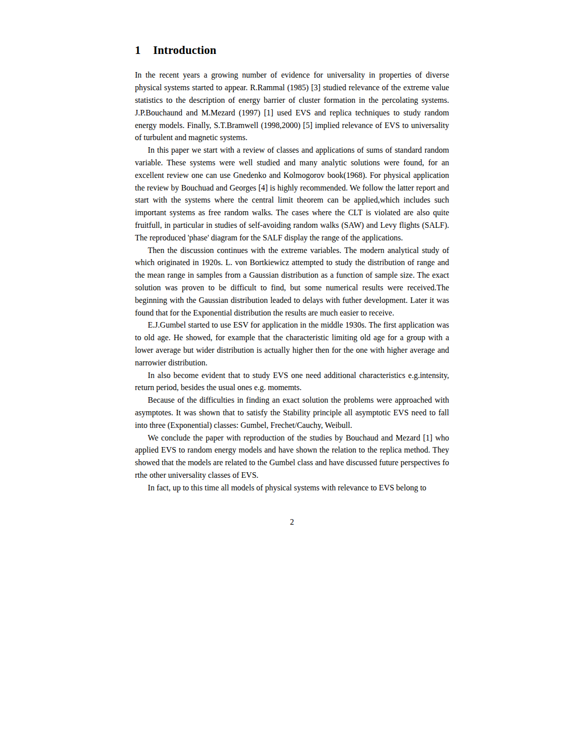1 Introduction
In the recent years a growing number of evidence for universality in properties of diverse physical systems started to appear. R.Rammal (1985) [3] studied relevance of the extreme value statistics to the description of energy barrier of cluster formation in the percolating systems. J.P.Bouchaund and M.Mezard (1997) [1] used EVS and replica techniques to study random energy models. Finally, S.T.Bramwell (1998,2000) [5] implied relevance of EVS to universality of turbulent and magnetic systems.
In this paper we start with a review of classes and applications of sums of standard random variable. These systems were well studied and many analytic solutions were found, for an excellent review one can use Gnedenko and Kolmogorov book(1968). For physical application the review by Bouchuad and Georges [4] is highly recommended. We follow the latter report and start with the systems where the central limit theorem can be applied,which includes such important systems as free random walks. The cases where the CLT is violated are also quite fruitfull, in particular in studies of self-avoiding random walks (SAW) and Levy flights (SALF). The reproduced 'phase' diagram for the SALF display the range of the applications.
Then the discussion continues with the extreme variables. The modern analytical study of which originated in 1920s. L. von Bortkiewicz attempted to study the distribution of range and the mean range in samples from a Gaussian distribution as a function of sample size. The exact solution was proven to be difficult to find, but some numerical results were received.The beginning with the Gaussian distribution leaded to delays with futher development. Later it was found that for the Exponential distribution the results are much easier to receive.
E.J.Gumbel started to use ESV for application in the middle 1930s. The first application was to old age. He showed, for example that the characteristic limiting old age for a group with a lower average but wider distribution is actually higher then for the one with higher average and narrowier distribution.
In also become evident that to study EVS one need additional characteristics e.g.intensity, return period, besides the usual ones e.g. momemts.
Because of the difficulties in finding an exact solution the problems were approached with asymptotes. It was shown that to satisfy the Stability principle all asymptotic EVS need to fall into three (Exponential) classes: Gumbel, Frechet/Cauchy, Weibull.
We conclude the paper with reproduction of the studies by Bouchaud and Mezard [1] who applied EVS to random energy models and have shown the relation to the replica method. They showed that the models are related to the Gumbel class and have discussed future perspectives fo rthe other universality classes of EVS.
In fact, up to this time all models of physical systems with relevance to EVS belong to
2